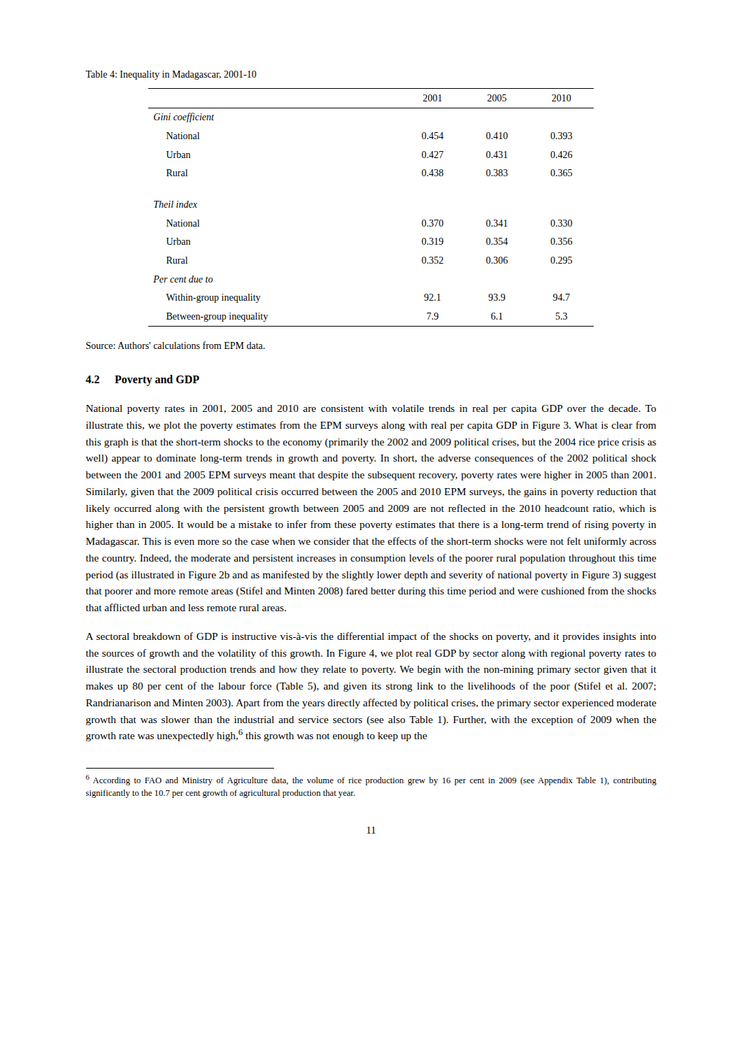Table 4: Inequality in Madagascar, 2001-10
| | 2001 | 2005 | 2010 |
| --- | --- | --- | --- |
| Gini coefficient | | | |
| National | 0.454 | 0.410 | 0.393 |
| Urban | 0.427 | 0.431 | 0.426 |
| Rural | 0.438 | 0.383 | 0.365 |
| Theil index | | | |
| National | 0.370 | 0.341 | 0.330 |
| Urban | 0.319 | 0.354 | 0.356 |
| Rural | 0.352 | 0.306 | 0.295 |
| Per cent due to | | | |
| Within-group inequality | 92.1 | 93.9 | 94.7 |
| Between-group inequality | 7.9 | 6.1 | 5.3 |
Source: Authors' calculations from EPM data.
4.2 Poverty and GDP
National poverty rates in 2001, 2005 and 2010 are consistent with volatile trends in real per capita GDP over the decade. To illustrate this, we plot the poverty estimates from the EPM surveys along with real per capita GDP in Figure 3. What is clear from this graph is that the short-term shocks to the economy (primarily the 2002 and 2009 political crises, but the 2004 rice price crisis as well) appear to dominate long-term trends in growth and poverty. In short, the adverse consequences of the 2002 political shock between the 2001 and 2005 EPM surveys meant that despite the subsequent recovery, poverty rates were higher in 2005 than 2001. Similarly, given that the 2009 political crisis occurred between the 2005 and 2010 EPM surveys, the gains in poverty reduction that likely occurred along with the persistent growth between 2005 and 2009 are not reflected in the 2010 headcount ratio, which is higher than in 2005. It would be a mistake to infer from these poverty estimates that there is a long-term trend of rising poverty in Madagascar. This is even more so the case when we consider that the effects of the short-term shocks were not felt uniformly across the country. Indeed, the moderate and persistent increases in consumption levels of the poorer rural population throughout this time period (as illustrated in Figure 2b and as manifested by the slightly lower depth and severity of national poverty in Figure 3) suggest that poorer and more remote areas (Stifel and Minten 2008) fared better during this time period and were cushioned from the shocks that afflicted urban and less remote rural areas.
A sectoral breakdown of GDP is instructive vis-à-vis the differential impact of the shocks on poverty, and it provides insights into the sources of growth and the volatility of this growth. In Figure 4, we plot real GDP by sector along with regional poverty rates to illustrate the sectoral production trends and how they relate to poverty. We begin with the non-mining primary sector given that it makes up 80 per cent of the labour force (Table 5), and given its strong link to the livelihoods of the poor (Stifel et al. 2007; Randrianarison and Minten 2003). Apart from the years directly affected by political crises, the primary sector experienced moderate growth that was slower than the industrial and service sectors (see also Table 1). Further, with the exception of 2009 when the growth rate was unexpectedly high,6 this growth was not enough to keep up the
6 According to FAO and Ministry of Agriculture data, the volume of rice production grew by 16 per cent in 2009 (see Appendix Table 1), contributing significantly to the 10.7 per cent growth of agricultural production that year.
11